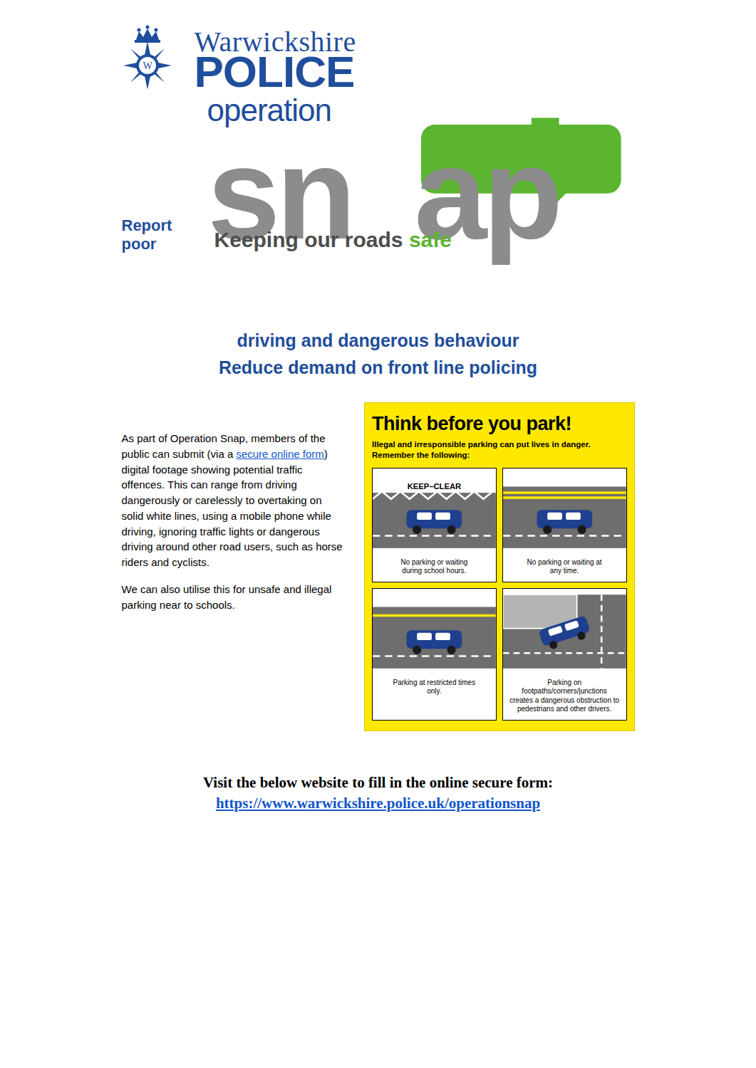Warwickshire Police crest W
Warwickshire
POLICE
operation
snap sn ap
Keeping our roads safe
Report
poor
driving and dangerous behaviour
Reduce demand on front line policing
As part of Operation Snap, members of the public can submit (via a secure online form) digital footage showing potential traffic offences. This can range from driving dangerously or carelessly to overtaking on solid white lines, using a mobile phone while driving, ignoring traffic lights or dangerous driving around other road users, such as horse riders and cyclists.
We can also utilise this for unsafe and illegal parking near to schools.
Think before you park!
Illegal and irresponsible parking can put lives in danger.
Remember the following:
KEEP–CLEAR
No parking or waiting
during school hours.
No parking or waiting at
any time.
Parking at restricted times
only.
Parking on footpaths/corners/junctions
creates a dangerous obstruction to
pedestrians and other drivers.
Visit the below website to fill in the online secure form:
https://www.warwickshire.police.uk/operationsnap